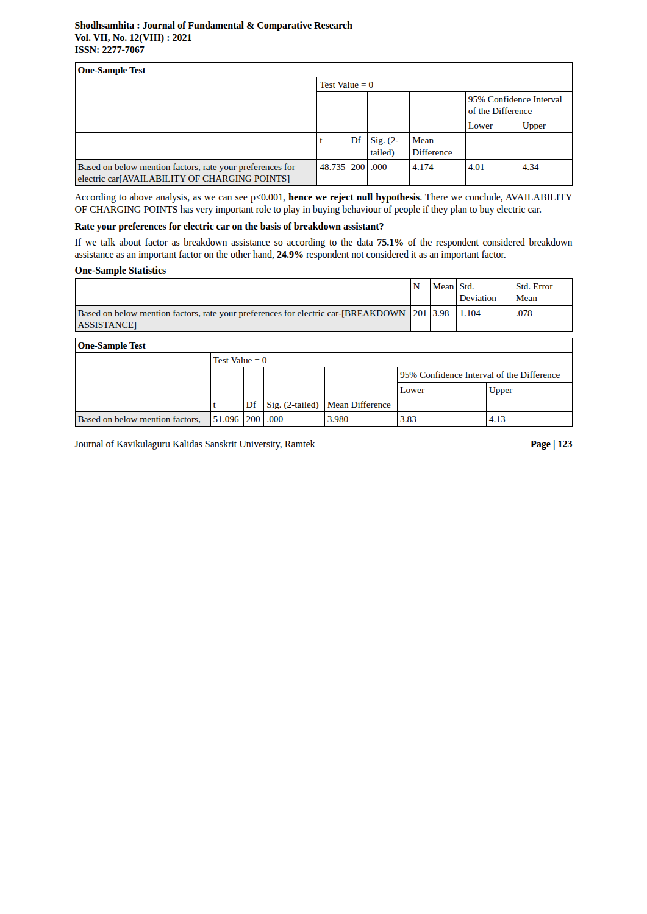Shodhsamhita : Journal of Fundamental & Comparative Research
Vol. VII, No. 12(VIII) : 2021
ISSN: 2277-7067
| One-Sample Test |
| | Test Value = 0 |
| | | | | 95% Confidence Interval of the Difference |
| Lower | Upper |
| | t | Df | Sig. (2-tailed) | Mean Difference | | |
| Based on below mention factors, rate your preferences for electric car[AVAILABILITY OF CHARGING POINTS] | 48.735 | 200 | .000 | 4.174 | 4.01 | 4.34 |
According to above analysis, as we can see p<0.001, hence we reject null hypothesis. There we conclude, AVAILABILITY OF CHARGING POINTS has very important role to play in buying behaviour of people if they plan to buy electric car.
Rate your preferences for electric car on the basis of breakdown assistant?
If we talk about factor as breakdown assistance so according to the data 75.1% of the respondent considered breakdown assistance as an important factor on the other hand, 24.9% respondent not considered it as an important factor.
One-Sample Statistics
| | N | Mean | Std. Deviation | Std. Error Mean |
| Based on below mention factors, rate your preferences for electric car-[BREAKDOWN ASSISTANCE] | 201 | 3.98 | 1.104 | .078 |
| One-Sample Test |
| | Test Value = 0 |
| | | | | 95% Confidence Interval of the Difference |
| Lower | Upper |
| | t | Df | Sig. (2-tailed) | Mean Difference | | |
| Based on below mention factors, | 51.096 | 200 | .000 | 3.980 | 3.83 | 4.13 |
Journal of Kavikulaguru Kalidas Sanskrit University, Ramtek
Page | 123